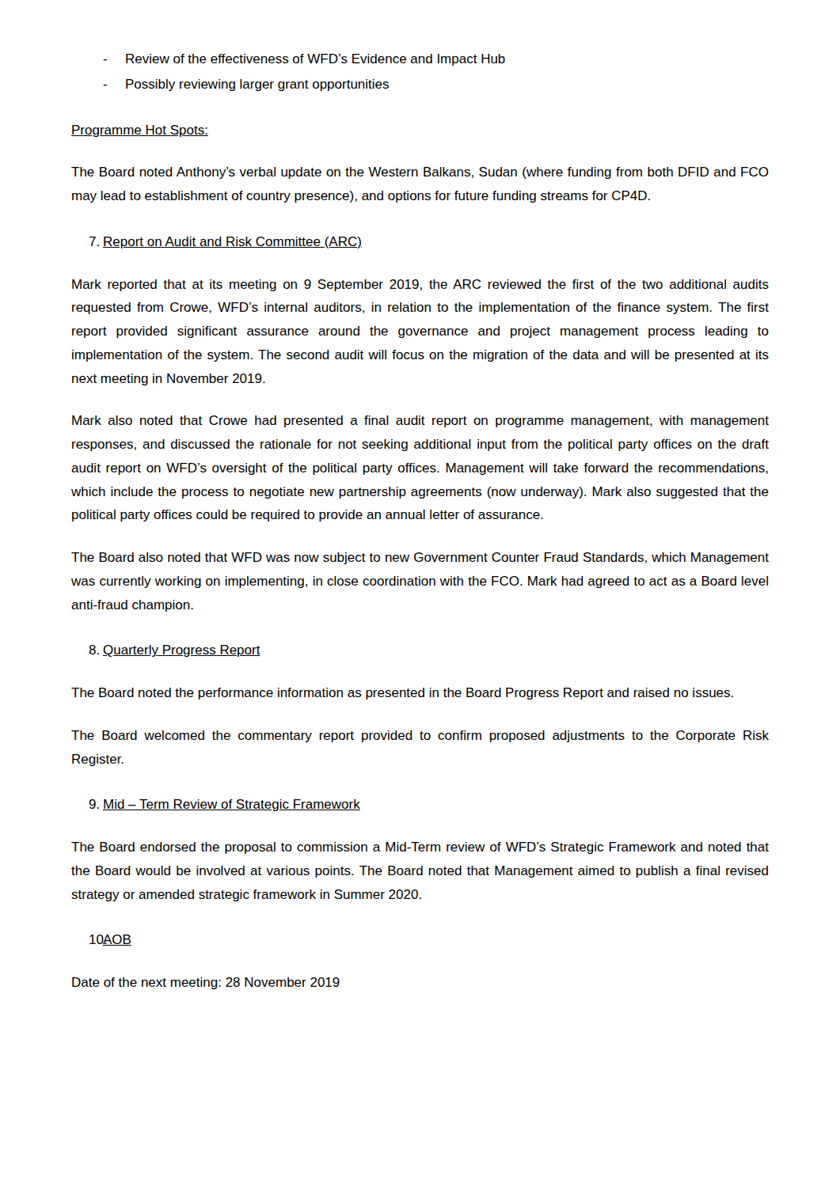Review of the effectiveness of WFD’s Evidence and Impact Hub
Possibly reviewing larger grant opportunities
Programme Hot Spots:
The Board noted Anthony’s verbal update on the Western Balkans, Sudan (where funding from both DFID and FCO may lead to establishment of country presence), and options for future funding streams for CP4D.
7. Report on Audit and Risk Committee (ARC)
Mark reported that at its meeting on 9 September 2019, the ARC reviewed the first of the two additional audits requested from Crowe, WFD’s internal auditors, in relation to the implementation of the finance system. The first report provided significant assurance around the governance and project management process leading to implementation of the system. The second audit will focus on the migration of the data and will be presented at its next meeting in November 2019.
Mark also noted that Crowe had presented a final audit report on programme management, with management responses, and discussed the rationale for not seeking additional input from the political party offices on the draft audit report on WFD’s oversight of the political party offices. Management will take forward the recommendations, which include the process to negotiate new partnership agreements (now underway). Mark also suggested that the political party offices could be required to provide an annual letter of assurance.
The Board also noted that WFD was now subject to new Government Counter Fraud Standards, which Management was currently working on implementing, in close coordination with the FCO. Mark had agreed to act as a Board level anti-fraud champion.
8. Quarterly Progress Report
The Board noted the performance information as presented in the Board Progress Report and raised no issues.
The Board welcomed the commentary report provided to confirm proposed adjustments to the Corporate Risk Register.
9. Mid – Term Review of Strategic Framework
The Board endorsed the proposal to commission a Mid-Term review of WFD’s Strategic Framework and noted that the Board would be involved at various points. The Board noted that Management aimed to publish a final revised strategy or amended strategic framework in Summer 2020.
10. AOB
Date of the next meeting: 28 November 2019